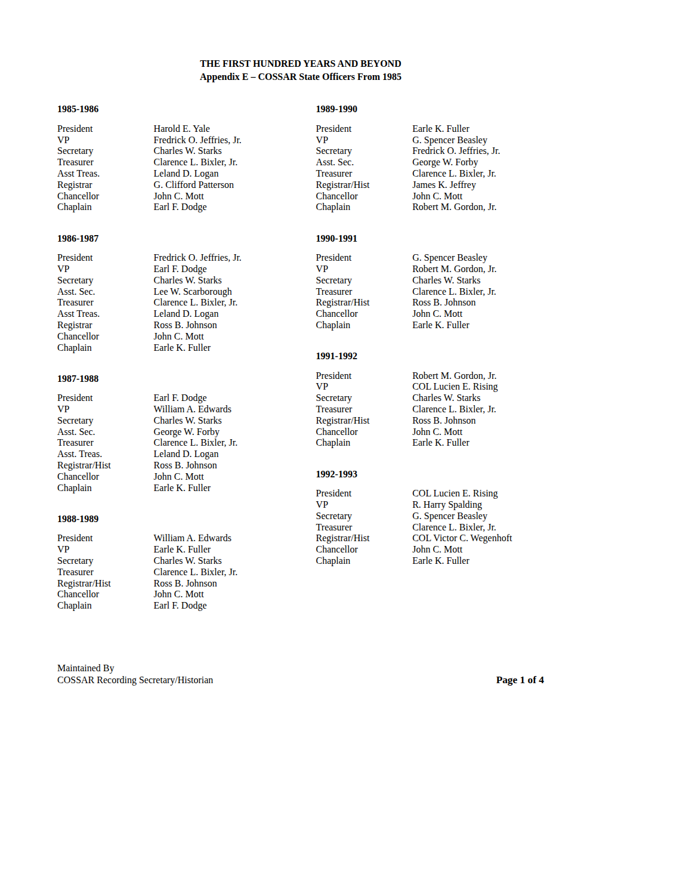THE FIRST HUNDRED YEARS AND BEYOND
Appendix E – COSSAR State Officers From 1985
1985-1986
| President | Harold E. Yale |
| VP | Fredrick O. Jeffries, Jr. |
| Secretary | Charles W. Starks |
| Treasurer | Clarence L. Bixler, Jr. |
| Asst Treas. | Leland D. Logan |
| Registrar | G. Clifford Patterson |
| Chancellor | John C. Mott |
| Chaplain | Earl F. Dodge |
1986-1987
| President | Fredrick O. Jeffries, Jr. |
| VP | Earl F. Dodge |
| Secretary | Charles W. Starks |
| Asst. Sec. | Lee W. Scarborough |
| Treasurer | Clarence L. Bixler, Jr. |
| Asst Treas. | Leland D. Logan |
| Registrar | Ross B. Johnson |
| Chancellor | John C. Mott |
| Chaplain | Earle K. Fuller |
1987-1988
| President | Earl F. Dodge |
| VP | William A. Edwards |
| Secretary | Charles W. Starks |
| Asst. Sec. | George W. Forby |
| Treasurer | Clarence L. Bixler, Jr. |
| Asst. Treas. | Leland D. Logan |
| Registrar/Hist | Ross B. Johnson |
| Chancellor | John C. Mott |
| Chaplain | Earle K. Fuller |
1988-1989
| President | William A. Edwards |
| VP | Earle K. Fuller |
| Secretary | Charles W. Starks |
| Treasurer | Clarence L. Bixler, Jr. |
| Registrar/Hist | Ross B. Johnson |
| Chancellor | John C. Mott |
| Chaplain | Earl F. Dodge |
1989-1990
| President | Earle K. Fuller |
| VP | G. Spencer Beasley |
| Secretary | Fredrick O. Jeffries, Jr. |
| Asst. Sec. | George W. Forby |
| Treasurer | Clarence L. Bixler, Jr. |
| Registrar/Hist | James K. Jeffrey |
| Chancellor | John C. Mott |
| Chaplain | Robert M. Gordon, Jr. |
1990-1991
| President | G. Spencer Beasley |
| VP | Robert M. Gordon, Jr. |
| Secretary | Charles W. Starks |
| Treasurer | Clarence L. Bixler, Jr. |
| Registrar/Hist | Ross B. Johnson |
| Chancellor | John C. Mott |
| Chaplain | Earle K. Fuller |
1991-1992
| President | Robert M. Gordon, Jr. |
| VP | COL Lucien E. Rising |
| Secretary | Charles W. Starks |
| Treasurer | Clarence L. Bixler, Jr. |
| Registrar/Hist | Ross B. Johnson |
| Chancellor | John C. Mott |
| Chaplain | Earle K. Fuller |
1992-1993
| President | COL Lucien E. Rising |
| VP | R. Harry Spalding |
| Secretary | G. Spencer Beasley |
| Treasurer | Clarence L. Bixler, Jr. |
| Registrar/Hist | COL Victor C. Wegenhoft |
| Chancellor | John C. Mott |
| Chaplain | Earle K. Fuller |
Maintained By
COSSAR Recording Secretary/Historian
Page 1 of 4